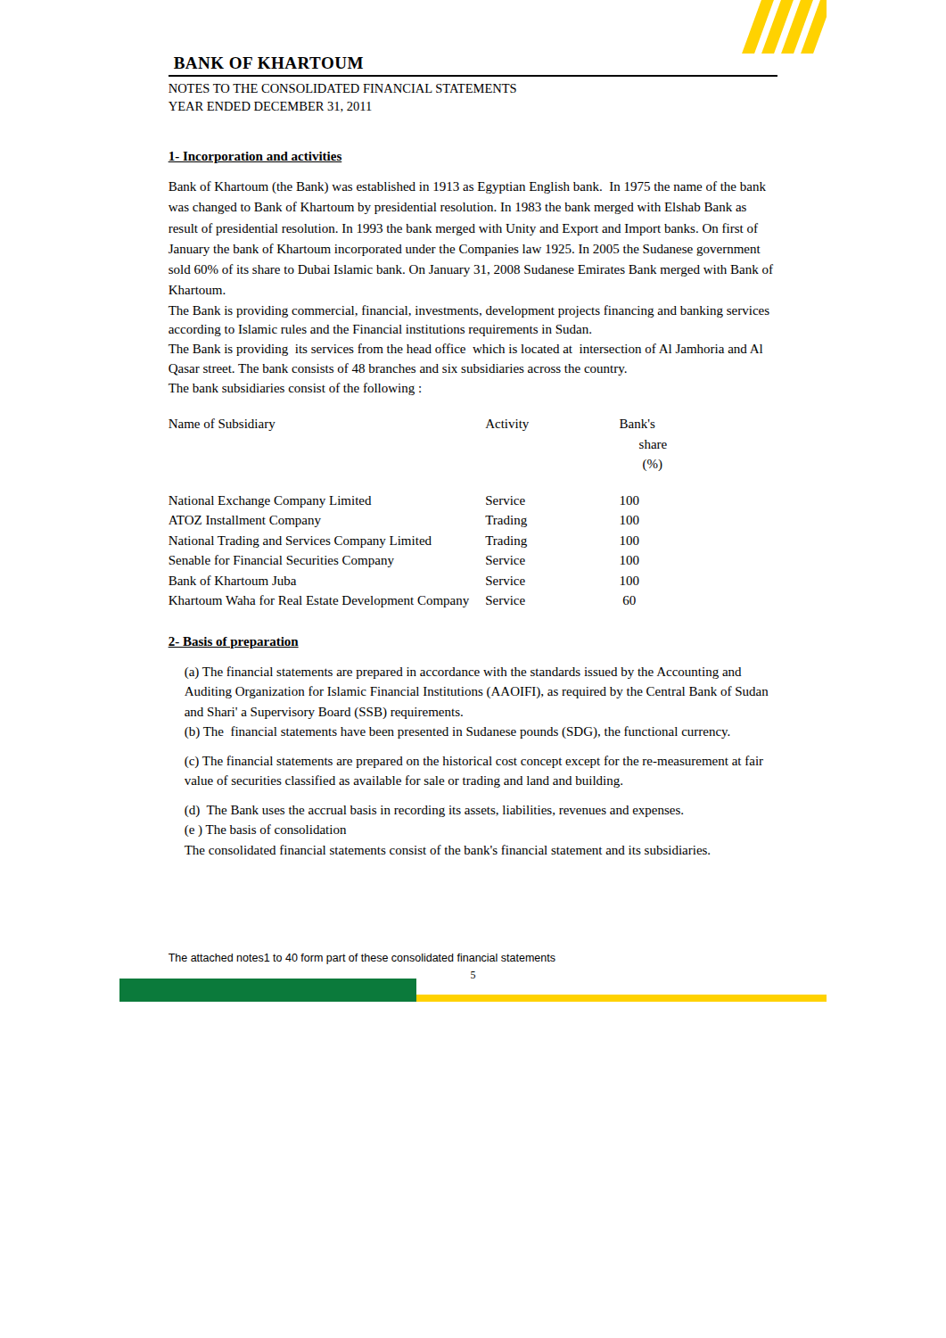BANK OF KHARTOUM
NOTES TO THE CONSOLIDATED FINANCIAL STATEMENTS
YEAR ENDED DECEMBER 31, 2011
1- Incorporation and activities
Bank of Khartoum (the Bank) was established in 1913 as Egyptian English bank. In 1975 the name of the bank was changed to Bank of Khartoum by presidential resolution. In 1983 the bank merged with Elshab Bank as result of presidential resolution. In 1993 the bank merged with Unity and Export and Import banks. On first of January the bank of Khartoum incorporated under the Companies law 1925. In 2005 the Sudanese government sold 60% of its share to Dubai Islamic bank. On January 31, 2008 Sudanese Emirates Bank merged with Bank of Khartoum.
The Bank is providing commercial, financial, investments, development projects financing and banking services according to Islamic rules and the Financial institutions requirements in Sudan.
The Bank is providing its services from the head office which is located at intersection of Al Jamhoria and Al Qasar street. The bank consists of 48 branches and six subsidiaries across the country.
The bank subsidiaries consist of the following :
| Name of Subsidiary | Activity | Bank's share (%) |
| --- | --- | --- |
| National Exchange Company Limited | Service | 100 |
| ATOZ Installment Company | Trading | 100 |
| National Trading and Services Company Limited | Trading | 100 |
| Senable for Financial Securities Company | Service | 100 |
| Bank of Khartoum Juba | Service | 100 |
| Khartoum Waha for Real Estate Development Company | Service | 60 |
2- Basis of preparation
(a) The financial statements are prepared in accordance with the standards issued by the Accounting and Auditing Organization for Islamic Financial Institutions (AAOIFI), as required by the Central Bank of Sudan and Shari' a Supervisory Board (SSB) requirements.
(b) The financial statements have been presented in Sudanese pounds (SDG), the functional currency.
(c) The financial statements are prepared on the historical cost concept except for the re-measurement at fair value of securities classified as available for sale or trading and land and building.
(d) The Bank uses the accrual basis in recording its assets, liabilities, revenues and expenses.
(e ) The basis of consolidation
The consolidated financial statements consist of the bank's financial statement and its subsidiaries.
The attached notes1 to 40 form part of these consolidated financial statements
5